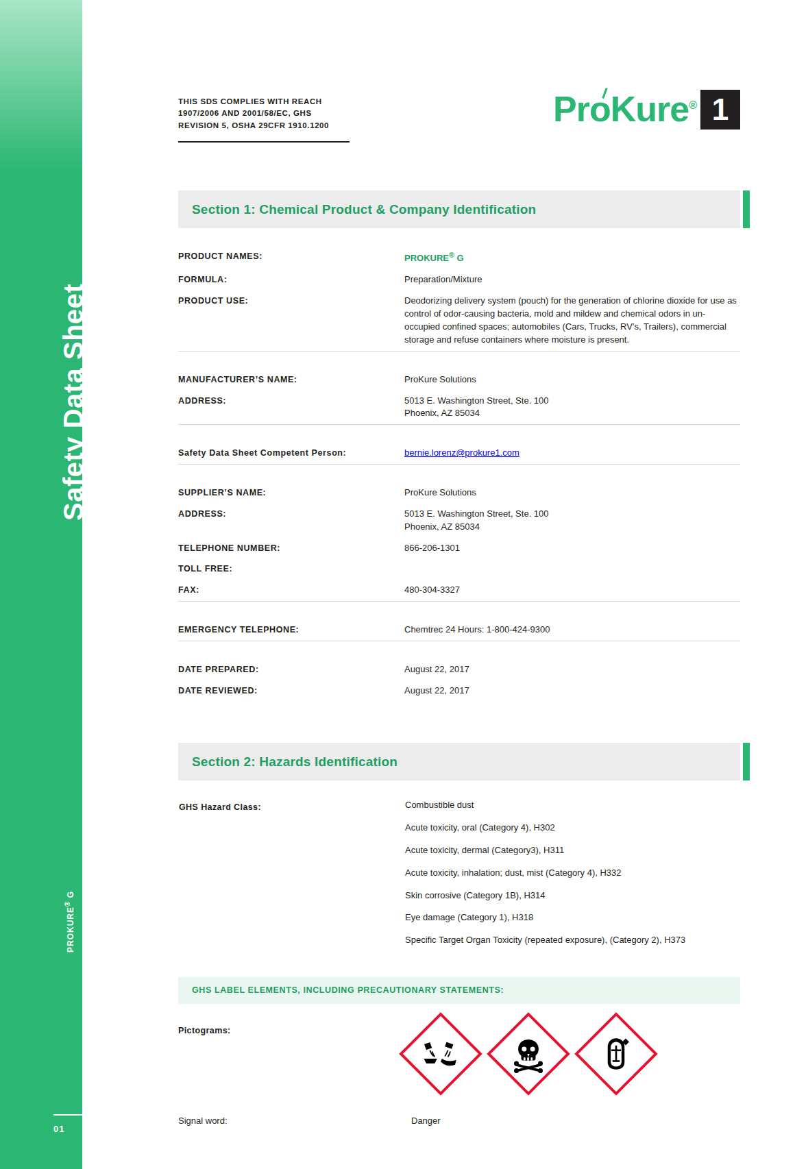Safety Data Sheet
PROKURE® G
01
THIS SDS COMPLIES WITH REACH 1907/2006 AND 2001/58/EC, GHS REVISION 5, OSHA 29CFR 1910.1200
ProKure®
1
Section 1: Chemical Product & Company Identification
| Product Names: | PROKURE ® G |
| Formula: | Preparation/Mixture |
| Product Use: | Deodorizing delivery system (pouch) for the generation of chlorine dioxide for use as control of odor-causing bacteria, mold and mildew and chemical odors in un-occupied confined spaces; automobiles (Cars, Trucks, RV’s, Trailers), commercial storage and refuse containers where moisture is present. |
| Manufacturer’s Name: | ProKure Solutions |
| Address: | 5013 E. Washington Street, Ste. 100 Phoenix, AZ 85034 |
| Safety Data Sheet Competent Person: | bernie.lorenz@prokure1.com |
| Supplier’s Name: | ProKure Solutions |
| Address: | 5013 E. Washington Street, Ste. 100 Phoenix, AZ 85034 |
| Telephone Number: | 866-206-1301 |
| Toll Free: | |
| Fax: | 480-304-3327 |
| Emergency Telephone: | Chemtrec 24 Hours: 1-800-424-9300 |
| Date Prepared: | August 22, 2017 |
| Date Reviewed: | August 22, 2017 |
Section 2: Hazards Identification
| GHS Hazard Class: | Combustible dust Acute toxicity, oral (Category 4), H302 Acute toxicity, dermal (Category3), H311 Acute toxicity, inhalation; dust, mist (Category 4), H332 Skin corrosive (Category 1B), H314 Eye damage (Category 1), H318 Specific Target Organ Toxicity (repeated exposure), (Category 2), H373 |
GHS LABEL ELEMENTS, INCLUDING PRECAUTIONARY STATEMENTS:
Pictograms:
Signal word:
Danger